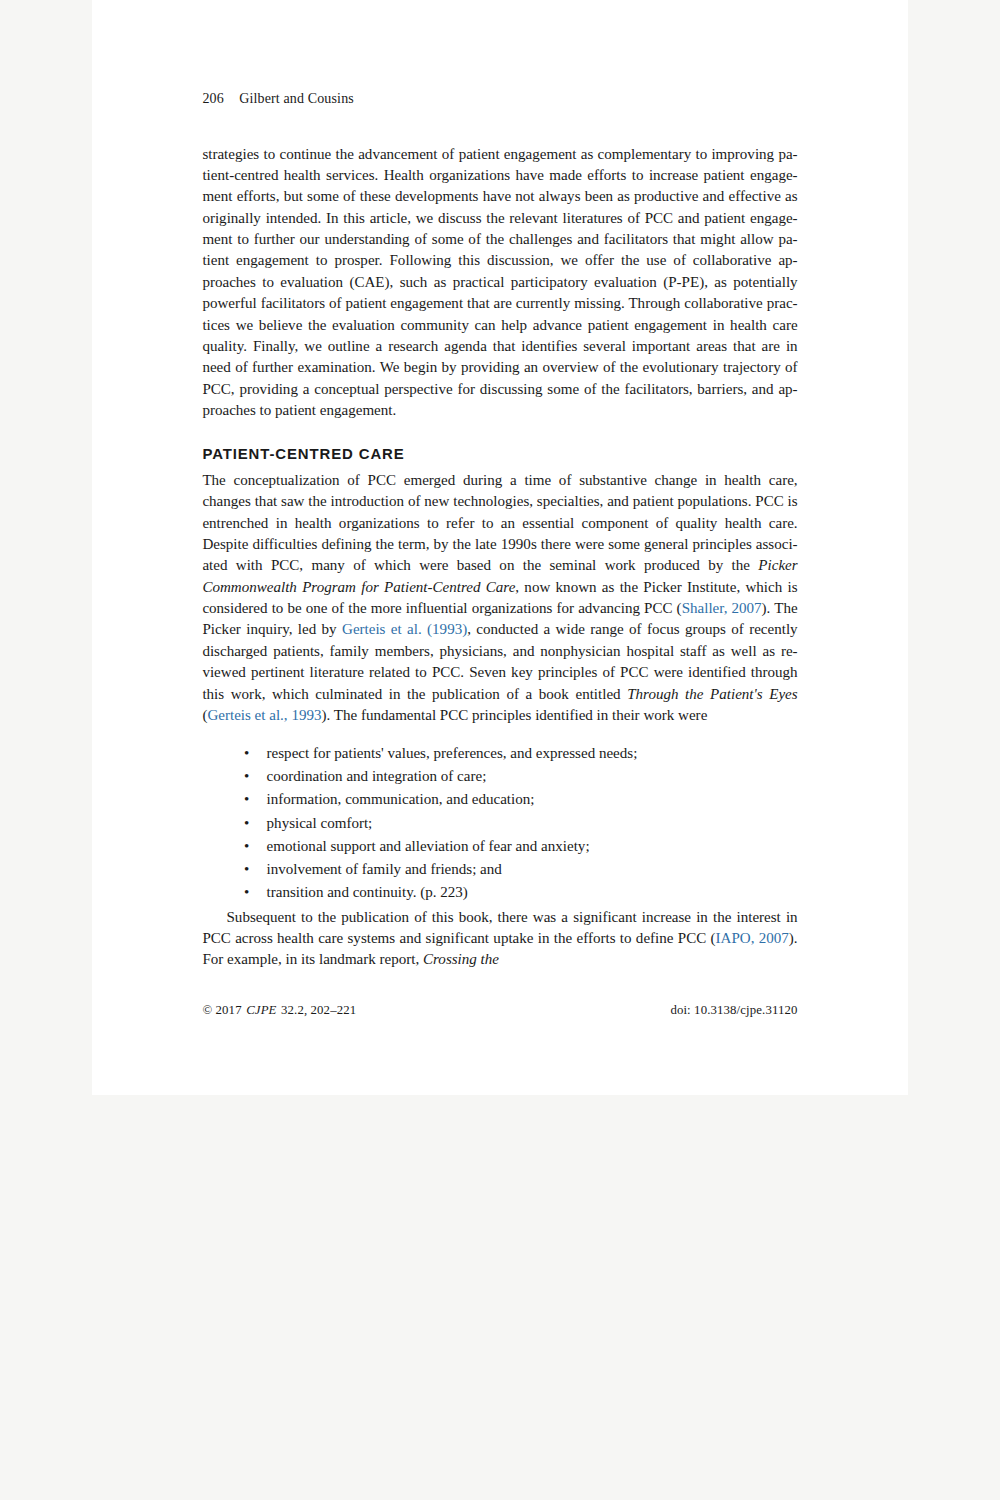206 Gilbert and Cousins
strategies to continue the advancement of patient engagement as complementary to improving patient-centred health services. Health organizations have made efforts to increase patient engagement efforts, but some of these developments have not always been as productive and effective as originally intended. In this article, we discuss the relevant literatures of PCC and patient engagement to further our understanding of some of the challenges and facilitators that might allow patient engagement to prosper. Following this discussion, we offer the use of collaborative approaches to evaluation (CAE), such as practical participatory evaluation (P-PE), as potentially powerful facilitators of patient engagement that are currently missing. Through collaborative practices we believe the evaluation community can help advance patient engagement in health care quality. Finally, we outline a research agenda that identifies several important areas that are in need of further examination. We begin by providing an overview of the evolutionary trajectory of PCC, providing a conceptual perspective for discussing some of the facilitators, barriers, and approaches to patient engagement.
Patient-Centred Care
The conceptualization of PCC emerged during a time of substantive change in health care, changes that saw the introduction of new technologies, specialties, and patient populations. PCC is entrenched in health organizations to refer to an essential component of quality health care. Despite difficulties defining the term, by the late 1990s there were some general principles associated with PCC, many of which were based on the seminal work produced by the Picker Commonwealth Program for Patient-Centred Care, now known as the Picker Institute, which is considered to be one of the more influential organizations for advancing PCC (Shaller, 2007). The Picker inquiry, led by Gerteis et al. (1993), conducted a wide range of focus groups of recently discharged patients, family members, physicians, and nonphysician hospital staff as well as reviewed pertinent literature related to PCC. Seven key principles of PCC were identified through this work, which culminated in the publication of a book entitled Through the Patient's Eyes (Gerteis et al., 1993). The fundamental PCC principles identified in their work were
respect for patients' values, preferences, and expressed needs;
coordination and integration of care;
information, communication, and education;
physical comfort;
emotional support and alleviation of fear and anxiety;
involvement of family and friends; and
transition and continuity. (p. 223)
Subsequent to the publication of this book, there was a significant increase in the interest in PCC across health care systems and significant uptake in the efforts to define PCC (IAPO, 2007). For example, in its landmark report, Crossing the
© 2017CJPE32.2, 202–221
doi: 10.3138/cjpe.31120